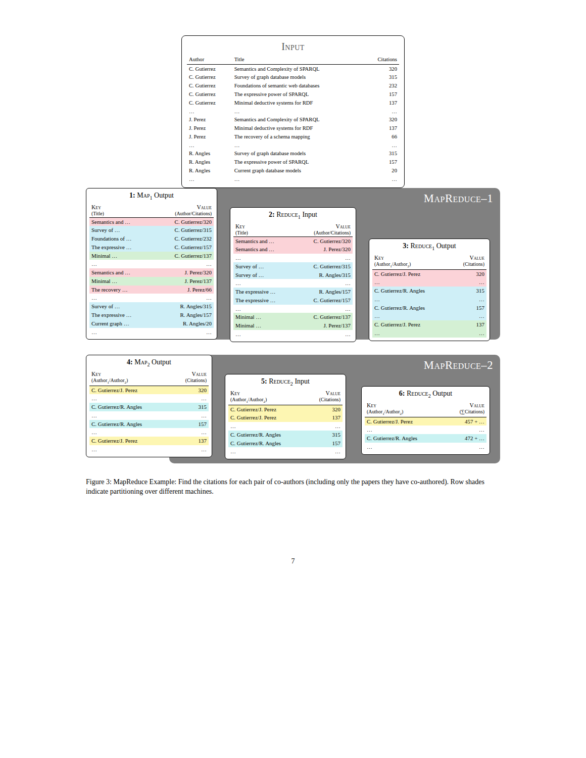Input
| Author | Title | Citations |
| --- | --- | --- |
| C. Gutierrez | Semantics and Complexity of SPARQL | 320 |
| C. Gutierrez | Survey of graph database models | 315 |
| C. Gutierrez | Foundations of semantic web databases | 232 |
| C. Gutierrez | The expressive power of SPARQL | 157 |
| C. Gutierrez | Minimal deductive systems for RDF | 137 |
| … | … | … |
| J. Perez | Semantics and Complexity of SPARQL | 320 |
| J. Perez | Minimal deductive systems for RDF | 137 |
| J. Perez | The recovery of a schema mapping | 66 |
| … | … | … |
| R. Angles | Survey of graph database models | 315 |
| R. Angles | The expressive power of SPARQL | 157 |
| R. Angles | Current graph database models | 20 |
| … | … | … |
MapReduce–1
1: Map1 Output
| Key (Title) | Value (Author/Citations) |
| Semantics and … | C. Gutierrez/320 |
| Survey of … | C. Gutierrez/315 |
| Foundations of … | C. Gutierrez/232 |
| The expressive … | C. Gutierrez/157 |
| Minimal … | C. Gutierrez/137 |
| … | … |
| Semantics and … | J. Perez/320 |
| Minimal … | J. Perez/137 |
| The recovery … | J. Perez/66 |
| … | … |
| Survey of … | R. Angles/315 |
| The expressive … | R. Angles/157 |
| Current graph … | R. Angles/20 |
| … | … |
2: Reduce1 Input
| Key (Title) | Value (Author/Citations) |
| Semantics and … | C. Gutierrez/320 |
| Semantics and … | J. Perez/320 |
| … | … |
| Survey of … | C. Gutierrez/315 |
| Survey of … | R. Angles/315 |
| … | … |
| The expressive … | R. Angles/157 |
| The expressive … | C. Gutierrez/157 |
| … | … |
| Minimal … | C. Gutierrez/137 |
| Minimal … | J. Perez/137 |
| … | … |
3: Reduce1 Output
| Key (Author 1 /Author 2 ) | Value (Citations) |
| C. Gutierrez/J. Perez | 320 |
| … | … |
| C. Gutierrez/R. Angles | 315 |
| … | … |
| C. Gutierrez/R. Angles | 157 |
| … | … |
| C. Gutierrez/J. Perez | 137 |
| … | … |
MapReduce–2
4: Map2 Output
| Key (Author 1 /Author 2 ) | Value (Citations) |
| C. Gutierrez/J. Perez | 320 |
| … | … |
| C. Gutierrez/R. Angles | 315 |
| … | … |
| C. Gutierrez/R. Angles | 157 |
| … | … |
| C. Gutierrez/J. Perez | 137 |
| … | … |
5: Reduce2 Input
| Key (Author 1 /Author 2 ) | Value (Citations) |
| C. Gutierrez/J. Perez | 320 |
| C. Gutierrez/J. Perez | 137 |
| … | … |
| C. Gutierrez/R. Angles | 315 |
| C. Gutierrez/R. Angles | 157 |
| … | … |
6: Reduce2 Output
| Key (Author 1 /Author 2 ) | Value (∑Citations) |
| C. Gutierrez/J. Perez | 457 + … |
| … | … |
| C. Gutierrez/R. Angles | 472 + … |
| … | … |
Figure 3: MapReduce Example: Find the citations for each pair of co-authors (including only the papers they have co-authored). Row shades indicate partitioning over different machines.
7